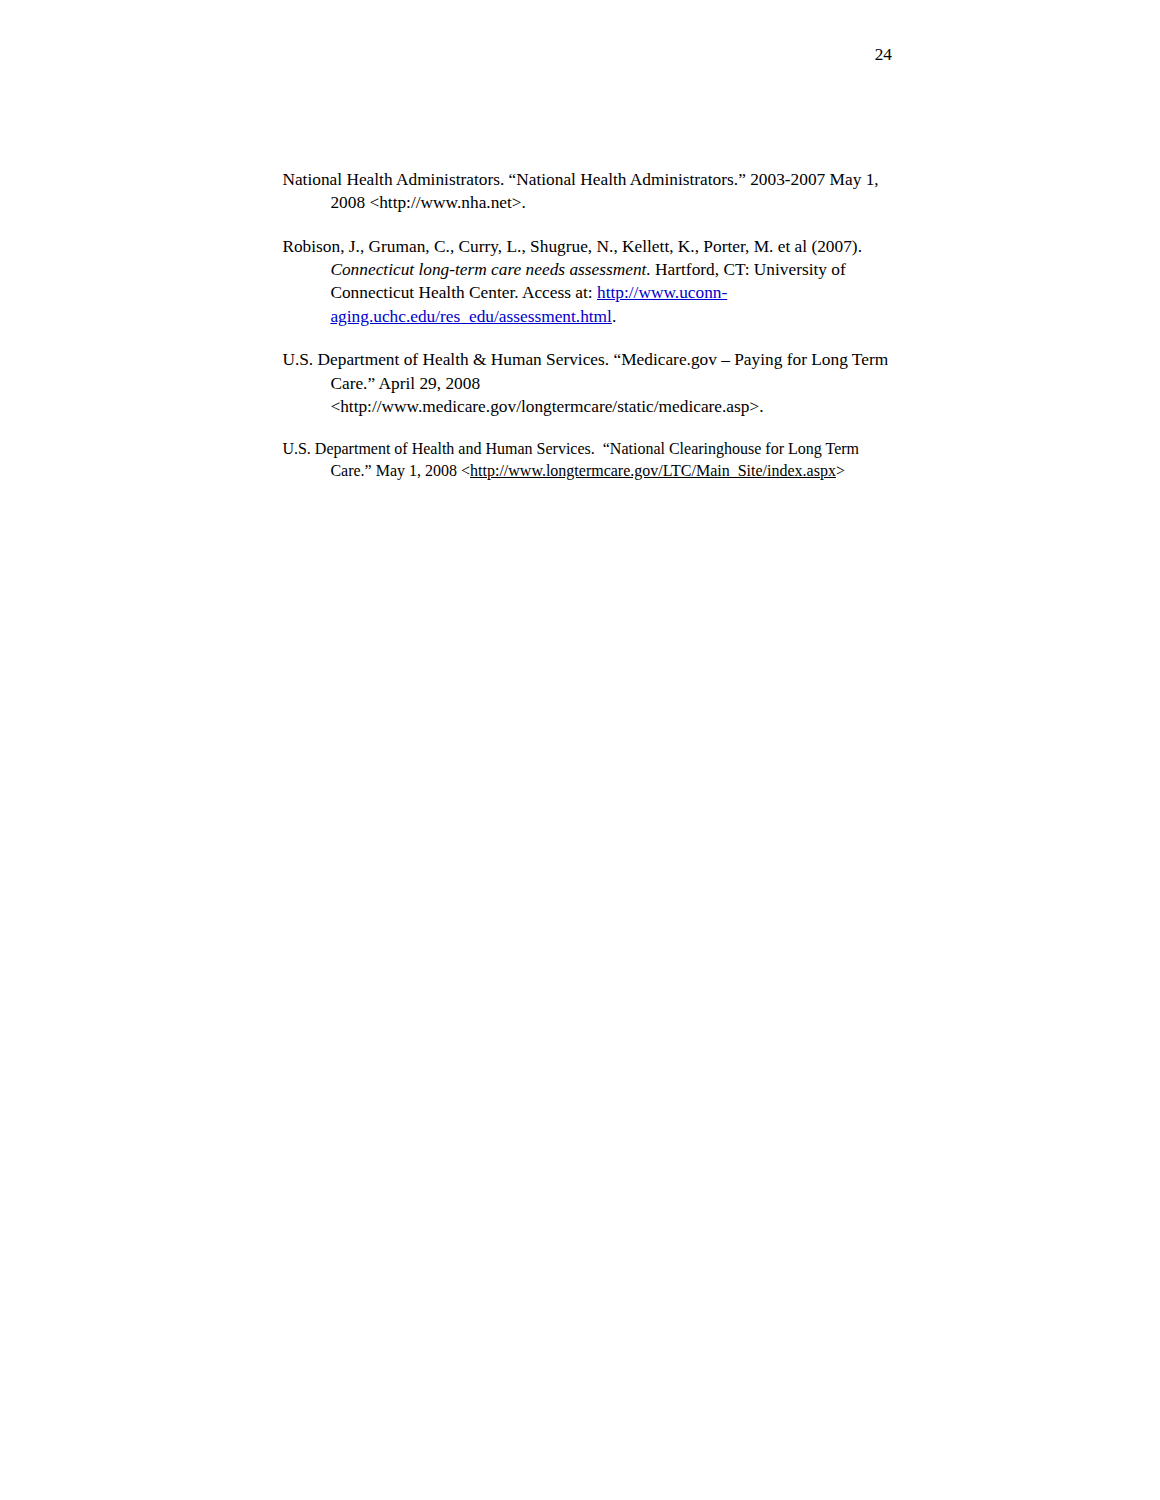24
National Health Administrators. “National Health Administrators.” 2003-2007 May 1, 2008 <http://www.nha.net>.
Robison, J., Gruman, C., Curry, L., Shugrue, N., Kellett, K., Porter, M. et al (2007). Connecticut long-term care needs assessment. Hartford, CT: University of Connecticut Health Center. Access at: http://www.uconn-aging.uchc.edu/res_edu/assessment.html.
U.S. Department of Health & Human Services. “Medicare.gov – Paying for Long Term Care.” April 29, 2008 <http://www.medicare.gov/longtermcare/static/medicare.asp>.
U.S. Department of Health and Human Services. “National Clearinghouse for Long Term Care.” May 1, 2008 <http://www.longtermcare.gov/LTC/Main_Site/index.aspx>